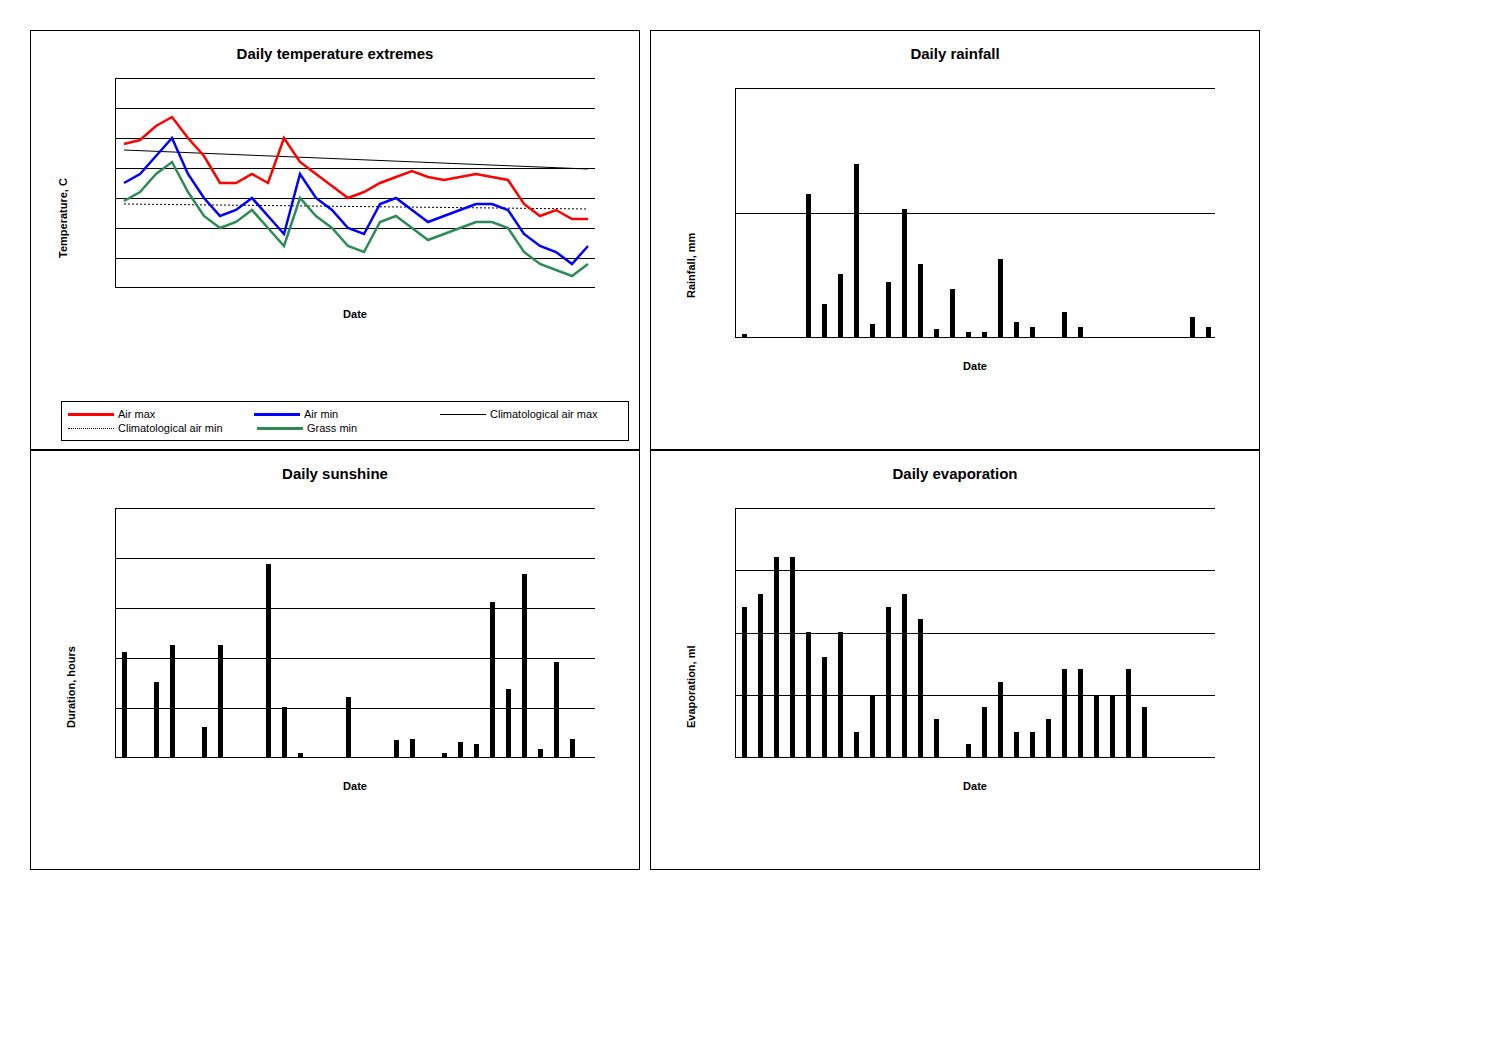Daily temperature extremes
Temperature, C
25.0
20.0
15.0
10.0
5.0
0.0
-5.0
-10.0
1 3 5 7 9 11 13 15 17 19 21 23 25 27 29
Date
Air max Air min Climatological air max
Climatological air min Grass min
Daily rainfall
Rainfall, mm
10.0
5.0
0.0
1 3 5 7 9 11 13 15 17 19 21 23 25 27 29
Date
Daily sunshine
Duration, hours
10.0
8.0
6.0
4.0
2.0
0.0
1 3 5 7 9 11 13 15 17 19 21 23 25 27 29
Date
Daily evaporation
Evaporation, ml
2.0
1.5
1.0
0.5
0.0
1 3 5 7 9 11 13 15 17 19 21 23 25 27 29
Date